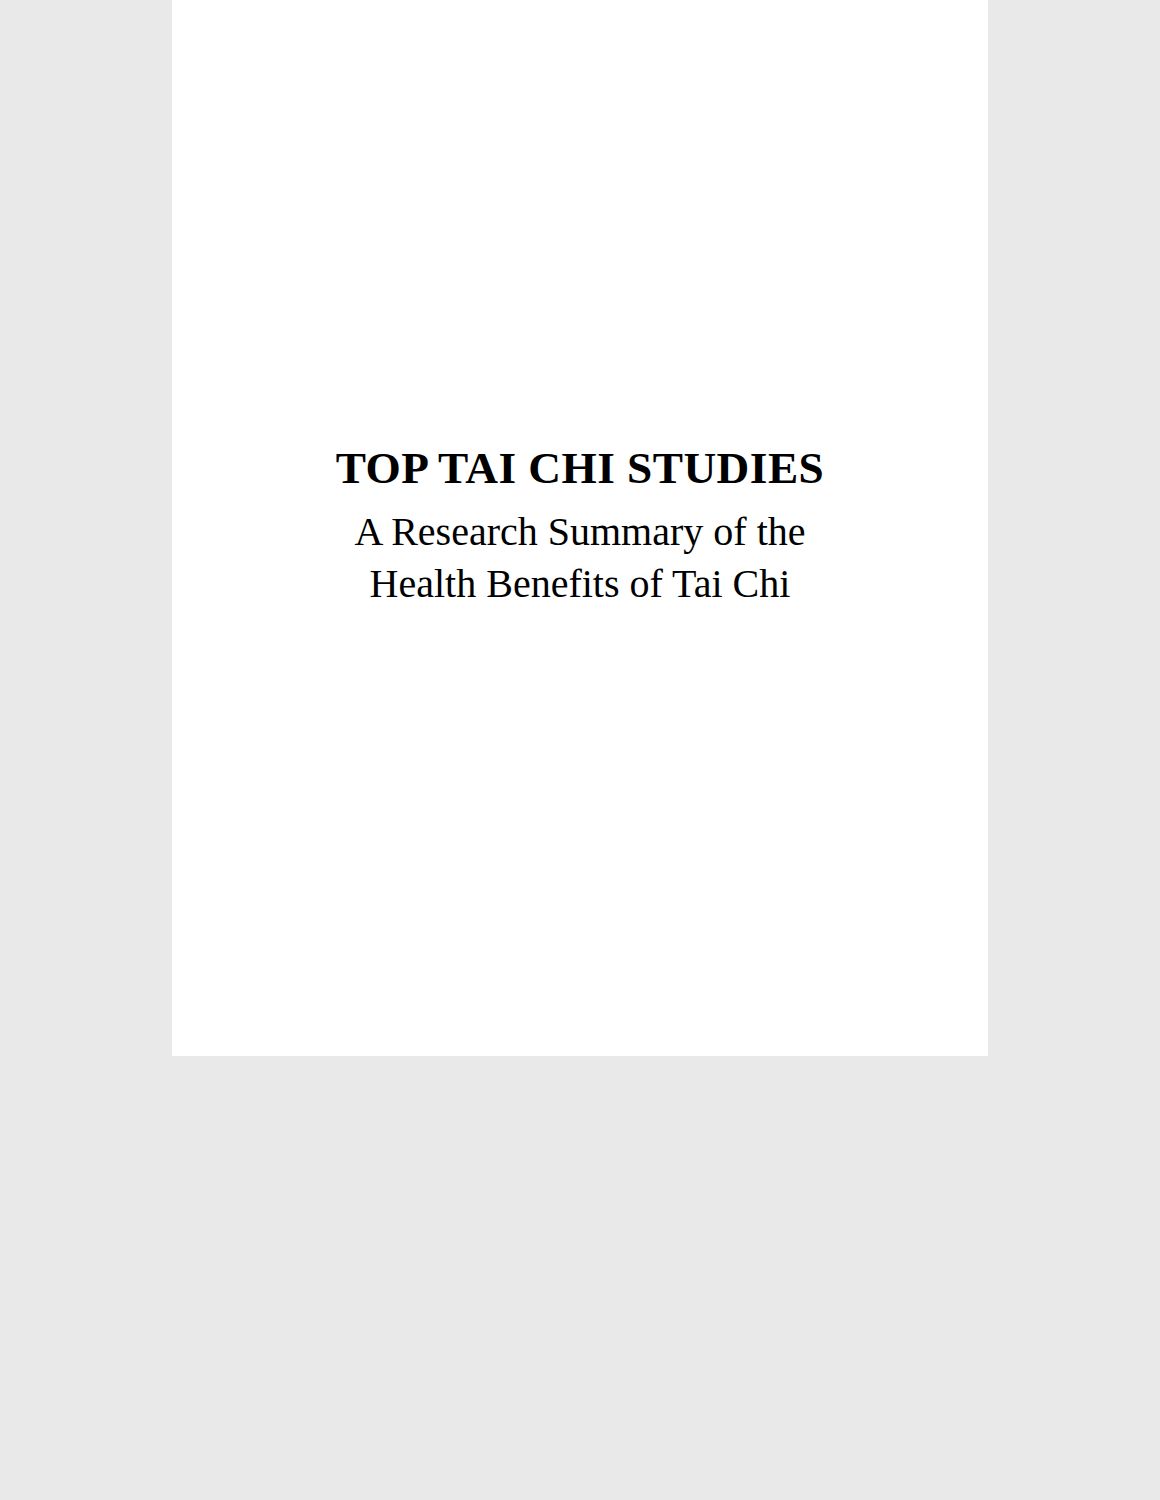TOP TAI CHI STUDIES
A Research Summary of the Health Benefits of Tai Chi